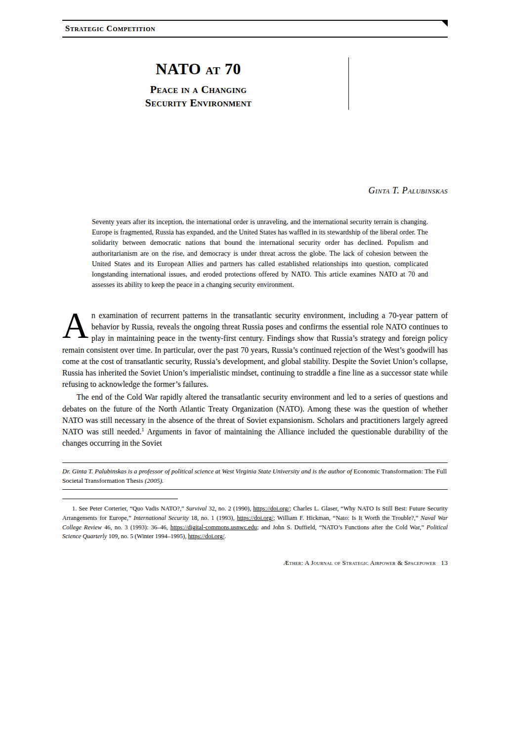Strategic Competition
NATO at 70
Peace in a Changing
Security Environment
Ginta T. Palubinskas
Seventy years after its inception, the international order is unraveling, and the international security terrain is changing. Europe is fragmented, Russia has expanded, and the United States has waffled in its stewardship of the liberal order. The solidarity between democratic nations that bound the international security order has declined. Populism and authoritarianism are on the rise, and democracy is under threat across the globe. The lack of cohesion between the United States and its European Allies and partners has called established relationships into question, complicated longstanding international issues, and eroded protections offered by NATO. This article examines NATO at 70 and assesses its ability to keep the peace in a changing security environment.
An examination of recurrent patterns in the transatlantic security environment, including a 70-year pattern of behavior by Russia, reveals the ongoing threat Russia poses and confirms the essential role NATO continues to play in maintaining peace in the twenty-first century. Findings show that Russia’s strategy and foreign policy remain consistent over time. In particular, over the past 70 years, Russia’s continued rejection of the West’s goodwill has come at the cost of transatlantic security, Russia’s development, and global stability. Despite the Soviet Union’s collapse, Russia has inherited the Soviet Union’s imperialistic mindset, continuing to straddle a fine line as a successor state while refusing to acknowledge the former’s failures.
The end of the Cold War rapidly altered the transatlantic security environment and led to a series of questions and debates on the future of the North Atlantic Treaty Organization (NATO). Among these was the question of whether NATO was still necessary in the absence of the threat of Soviet expansionism. Scholars and practitioners largely agreed NATO was still needed.1 Arguments in favor of maintaining the Alliance included the questionable durability of the changes occurring in the Soviet
Dr. Ginta T. Palubinskas is a professor of political science at West Virginia State University and is the author of Economic Transformation: The Full Societal Transformation Thesis (2005).
1. See Peter Corterier, “Quo Vadis NATO?,” Survival 32, no. 2 (1990), https://doi.org/; Charles L. Glaser, “Why NATO Is Still Best: Future Security Arrangements for Europe,” International Security 18, no. 1 (1993), https://doi.org/; William F. Hickman, “Nato: Is It Worth the Trouble?,” Naval War College Review 46, no. 3 (1993): 36–46, https://digital-commons.usnwc.edu; and John S. Duffield, “NATO’s Functions after the Cold War,” Political Science Quarterly 109, no. 5 (Winter 1994–1995), https://doi.org/.
Æther: A Journal of Strategic Airpower & Spacepower 13